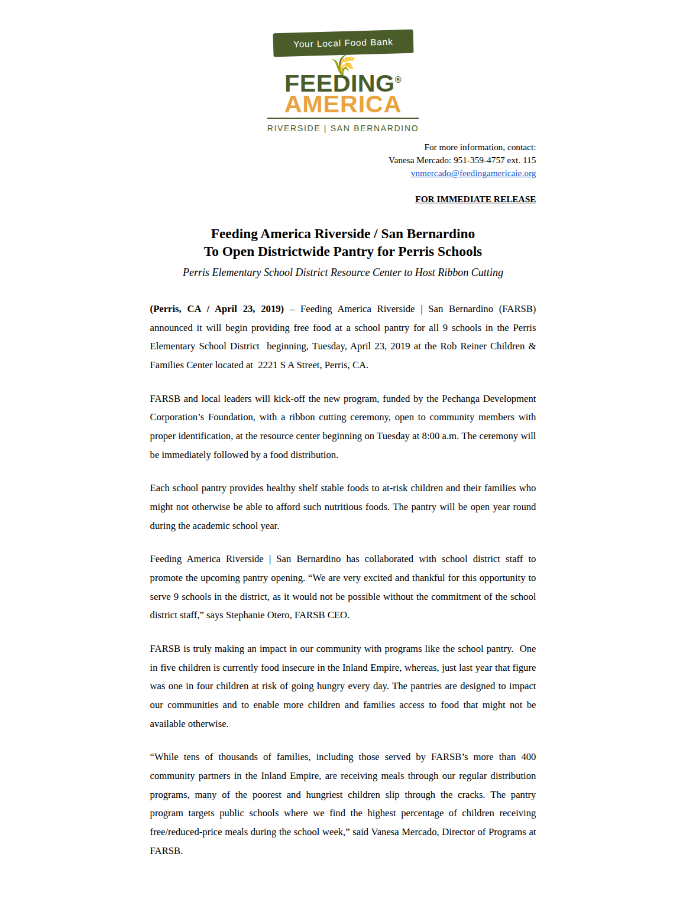Your Local Food Bank
🌾
FEEDING®
AMERICA
RIVERSIDE | SAN BERNARDINO
For more information, contact:
Vanesa Mercado: 951-359-4757 ext. 115
vnmercado@feedingamericaie.org
FOR IMMEDIATE RELEASE
Feeding America Riverside / San Bernardino
To Open Districtwide Pantry for Perris Schools
Perris Elementary School District Resource Center to Host Ribbon Cutting
(Perris, CA / April 23, 2019) – Feeding America Riverside | San Bernardino (FARSB) announced it will begin providing free food at a school pantry for all 9 schools in the Perris Elementary School District beginning, Tuesday, April 23, 2019 at the Rob Reiner Children & Families Center located at 2221 S A Street, Perris, CA.
FARSB and local leaders will kick-off the new program, funded by the Pechanga Development Corporation’s Foundation, with a ribbon cutting ceremony, open to community members with proper identification, at the resource center beginning on Tuesday at 8:00 a.m. The ceremony will be immediately followed by a food distribution.
Each school pantry provides healthy shelf stable foods to at-risk children and their families who might not otherwise be able to afford such nutritious foods. The pantry will be open year round during the academic school year.
Feeding America Riverside | San Bernardino has collaborated with school district staff to promote the upcoming pantry opening. “We are very excited and thankful for this opportunity to serve 9 schools in the district, as it would not be possible without the commitment of the school district staff,” says Stephanie Otero, FARSB CEO.
FARSB is truly making an impact in our community with programs like the school pantry. One in five children is currently food insecure in the Inland Empire, whereas, just last year that figure was one in four children at risk of going hungry every day. The pantries are designed to impact our communities and to enable more children and families access to food that might not be available otherwise.
“While tens of thousands of families, including those served by FARSB’s more than 400 community partners in the Inland Empire, are receiving meals through our regular distribution programs, many of the poorest and hungriest children slip through the cracks. The pantry program targets public schools where we find the highest percentage of children receiving free/reduced-price meals during the school week,” said Vanesa Mercado, Director of Programs at FARSB.